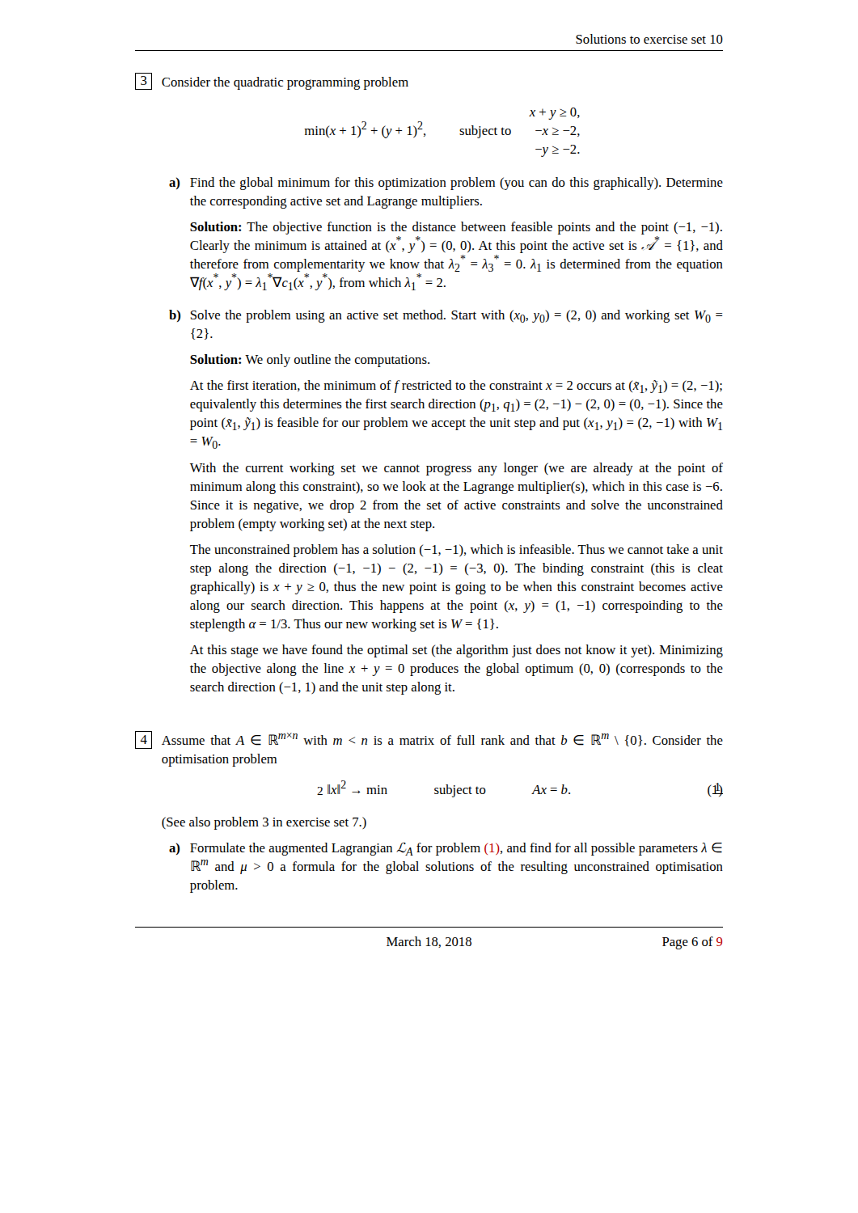Solutions to exercise set 10
3
Consider the quadratic programming problem
min(x + 1)2 + (y + 1)2, subject to
x + y ≥ 0,
−x ≥ −2,
−y ≥ −2.
a)
Find the global minimum for this optimization problem (you can do this graphically). Determine the corresponding active set and Lagrange multipliers.
Solution: The objective function is the distance between feasible points and the point (−1, −1). Clearly the minimum is attained at (x*, y*) = (0, 0). At this point the active set is 𝒜* = {1}, and therefore from complementarity we know that λ2* = λ3* = 0. λ1 is determined from the equation ∇f(x*, y*) = λ1*∇c1(x*, y*), from which λ1* = 2.
b)
Solve the problem using an active set method. Start with (x0, y0) = (2, 0) and working set W0 = {2}.
Solution: We only outline the computations.
At the first iteration, the minimum of f restricted to the constraint x = 2 occurs at (x̃1, ỹ1) = (2, −1); equivalently this determines the first search direction (p1, q1) = (2, −1) − (2, 0) = (0, −1). Since the point (x̃1, ỹ1) is feasible for our problem we accept the unit step and put (x1, y1) = (2, −1) with W1 = W0.
With the current working set we cannot progress any longer (we are already at the point of minimum along this constraint), so we look at the Lagrange multiplier(s), which in this case is −6. Since it is negative, we drop 2 from the set of active constraints and solve the unconstrained problem (empty working set) at the next step.
The unconstrained problem has a solution (−1, −1), which is infeasible. Thus we cannot take a unit step along the direction (−1, −1) − (2, −1) = (−3, 0). The binding constraint (this is cleat graphically) is x + y ≥ 0, thus the new point is going to be when this constraint becomes active along our search direction. This happens at the point (x, y) = (1, −1) correspoinding to the steplength α = 1/3. Thus our new working set is W = {1}.
At this stage we have found the optimal set (the algorithm just does not know it yet). Minimizing the objective along the line x + y = 0 produces the global optimum (0, 0) (corresponds to the search direction (−1, 1) and the unit step along it.
4
Assume that A ∈ ℝm×n with m < n is a matrix of full rank and that b ∈ ℝm \ {0}. Consider the optimisation problem
12‖x‖2 → min subject to Ax = b. (1)
(See also problem 3 in exercise set 7.)
a)
Formulate the augmented Lagrangian ℒA for problem (1), and find for all possible parameters λ ∈ ℝm and μ > 0 a formula for the global solutions of the resulting unconstrained optimisation problem.
March 18, 2018 Page 6 of 9